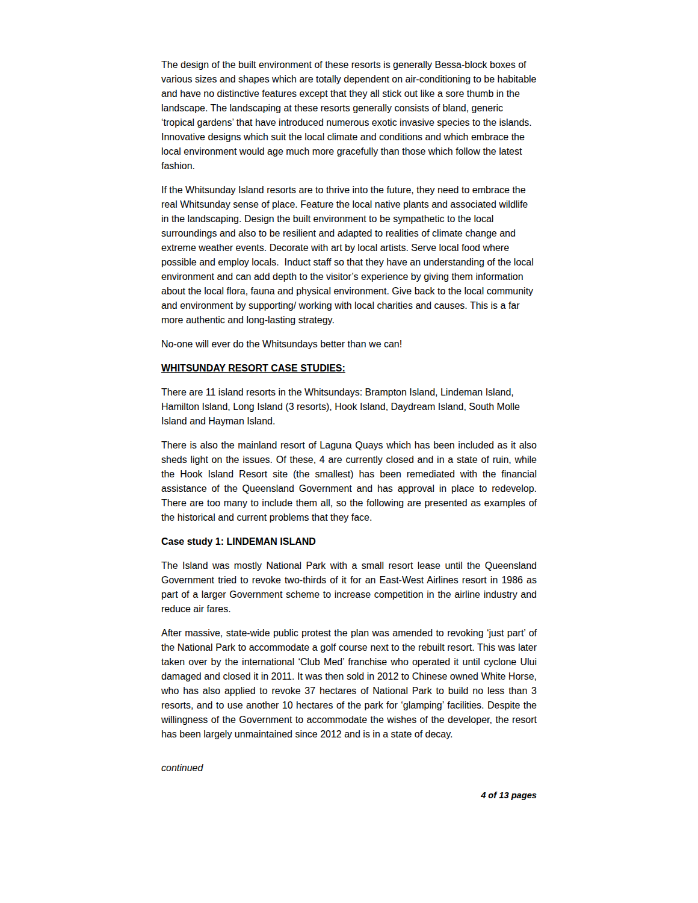The design of the built environment of these resorts is generally Bessa-block boxes of various sizes and shapes which are totally dependent on air-conditioning to be habitable and have no distinctive features except that they all stick out like a sore thumb in the landscape. The landscaping at these resorts generally consists of bland, generic ‘tropical gardens’ that have introduced numerous exotic invasive species to the islands. Innovative designs which suit the local climate and conditions and which embrace the local environment would age much more gracefully than those which follow the latest fashion.
If the Whitsunday Island resorts are to thrive into the future, they need to embrace the real Whitsunday sense of place. Feature the local native plants and associated wildlife in the landscaping. Design the built environment to be sympathetic to the local surroundings and also to be resilient and adapted to realities of climate change and extreme weather events. Decorate with art by local artists. Serve local food where possible and employ locals. Induct staff so that they have an understanding of the local environment and can add depth to the visitor’s experience by giving them information about the local flora, fauna and physical environment. Give back to the local community and environment by supporting/ working with local charities and causes. This is a far more authentic and long-lasting strategy.
No-one will ever do the Whitsundays better than we can!
WHITSUNDAY RESORT CASE STUDIES:
There are 11 island resorts in the Whitsundays: Brampton Island, Lindeman Island, Hamilton Island, Long Island (3 resorts), Hook Island, Daydream Island, South Molle Island and Hayman Island.
There is also the mainland resort of Laguna Quays which has been included as it also sheds light on the issues. Of these, 4 are currently closed and in a state of ruin, while the Hook Island Resort site (the smallest) has been remediated with the financial assistance of the Queensland Government and has approval in place to redevelop. There are too many to include them all, so the following are presented as examples of the historical and current problems that they face.
Case study 1: LINDEMAN ISLAND
The Island was mostly National Park with a small resort lease until the Queensland Government tried to revoke two-thirds of it for an East-West Airlines resort in 1986 as part of a larger Government scheme to increase competition in the airline industry and reduce air fares.
After massive, state-wide public protest the plan was amended to revoking ‘just part’ of the National Park to accommodate a golf course next to the rebuilt resort. This was later taken over by the international ‘Club Med’ franchise who operated it until cyclone Ului damaged and closed it in 2011. It was then sold in 2012 to Chinese owned White Horse, who has also applied to revoke 37 hectares of National Park to build no less than 3 resorts, and to use another 10 hectares of the park for ‘glamping’ facilities. Despite the willingness of the Government to accommodate the wishes of the developer, the resort has been largely unmaintained since 2012 and is in a state of decay.
continued
4 of 13 pages